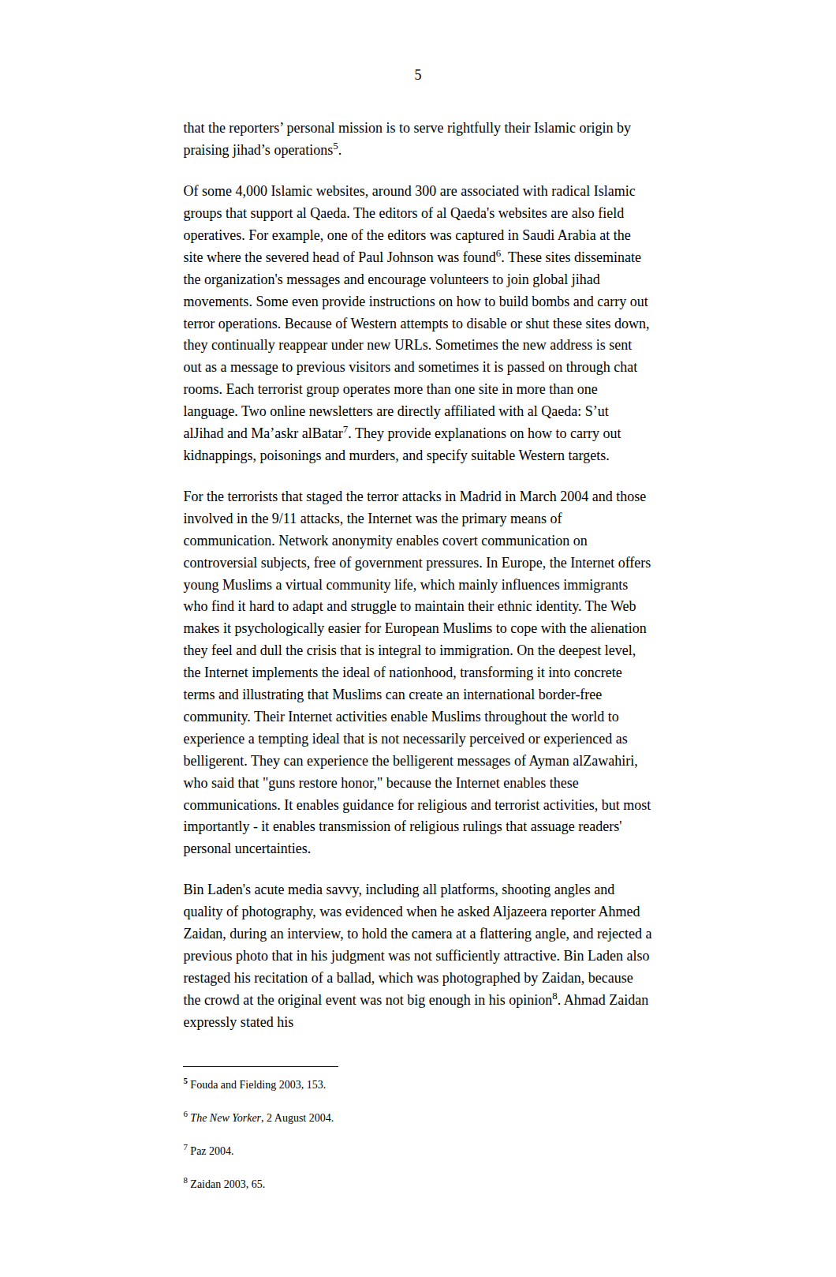5
that the reporters’ personal mission is to serve rightfully their Islamic origin by praising jihad’s operations5.
Of some 4,000 Islamic websites, around 300 are associated with radical Islamic groups that support al Qaeda. The editors of al Qaeda's websites are also field operatives. For example, one of the editors was captured in Saudi Arabia at the site where the severed head of Paul Johnson was found6. These sites disseminate the organization's messages and encourage volunteers to join global jihad movements. Some even provide instructions on how to build bombs and carry out terror operations. Because of Western attempts to disable or shut these sites down, they continually reappear under new URLs. Sometimes the new address is sent out as a message to previous visitors and sometimes it is passed on through chat rooms. Each terrorist group operates more than one site in more than one language. Two online newsletters are directly affiliated with al Qaeda: S’ut alJihad and Ma’askr alBatar7. They provide explanations on how to carry out kidnappings, poisonings and murders, and specify suitable Western targets.
For the terrorists that staged the terror attacks in Madrid in March 2004 and those involved in the 9/11 attacks, the Internet was the primary means of communication. Network anonymity enables covert communication on controversial subjects, free of government pressures. In Europe, the Internet offers young Muslims a virtual community life, which mainly influences immigrants who find it hard to adapt and struggle to maintain their ethnic identity. The Web makes it psychologically easier for European Muslims to cope with the alienation they feel and dull the crisis that is integral to immigration. On the deepest level, the Internet implements the ideal of nationhood, transforming it into concrete terms and illustrating that Muslims can create an international border-free community. Their Internet activities enable Muslims throughout the world to experience a tempting ideal that is not necessarily perceived or experienced as belligerent. They can experience the belligerent messages of Ayman alZawahiri, who said that "guns restore honor," because the Internet enables these communications. It enables guidance for religious and terrorist activities, but most importantly - it enables transmission of religious rulings that assuage readers' personal uncertainties.
Bin Laden's acute media savvy, including all platforms, shooting angles and quality of photography, was evidenced when he asked Aljazeera reporter Ahmed Zaidan, during an interview, to hold the camera at a flattering angle, and rejected a previous photo that in his judgment was not sufficiently attractive. Bin Laden also restaged his recitation of a ballad, which was photographed by Zaidan, because the crowd at the original event was not big enough in his opinion8. Ahmad Zaidan expressly stated his
5 Fouda and Fielding 2003, 153.
6 The New Yorker, 2 August 2004.
7 Paz 2004.
8 Zaidan 2003, 65.